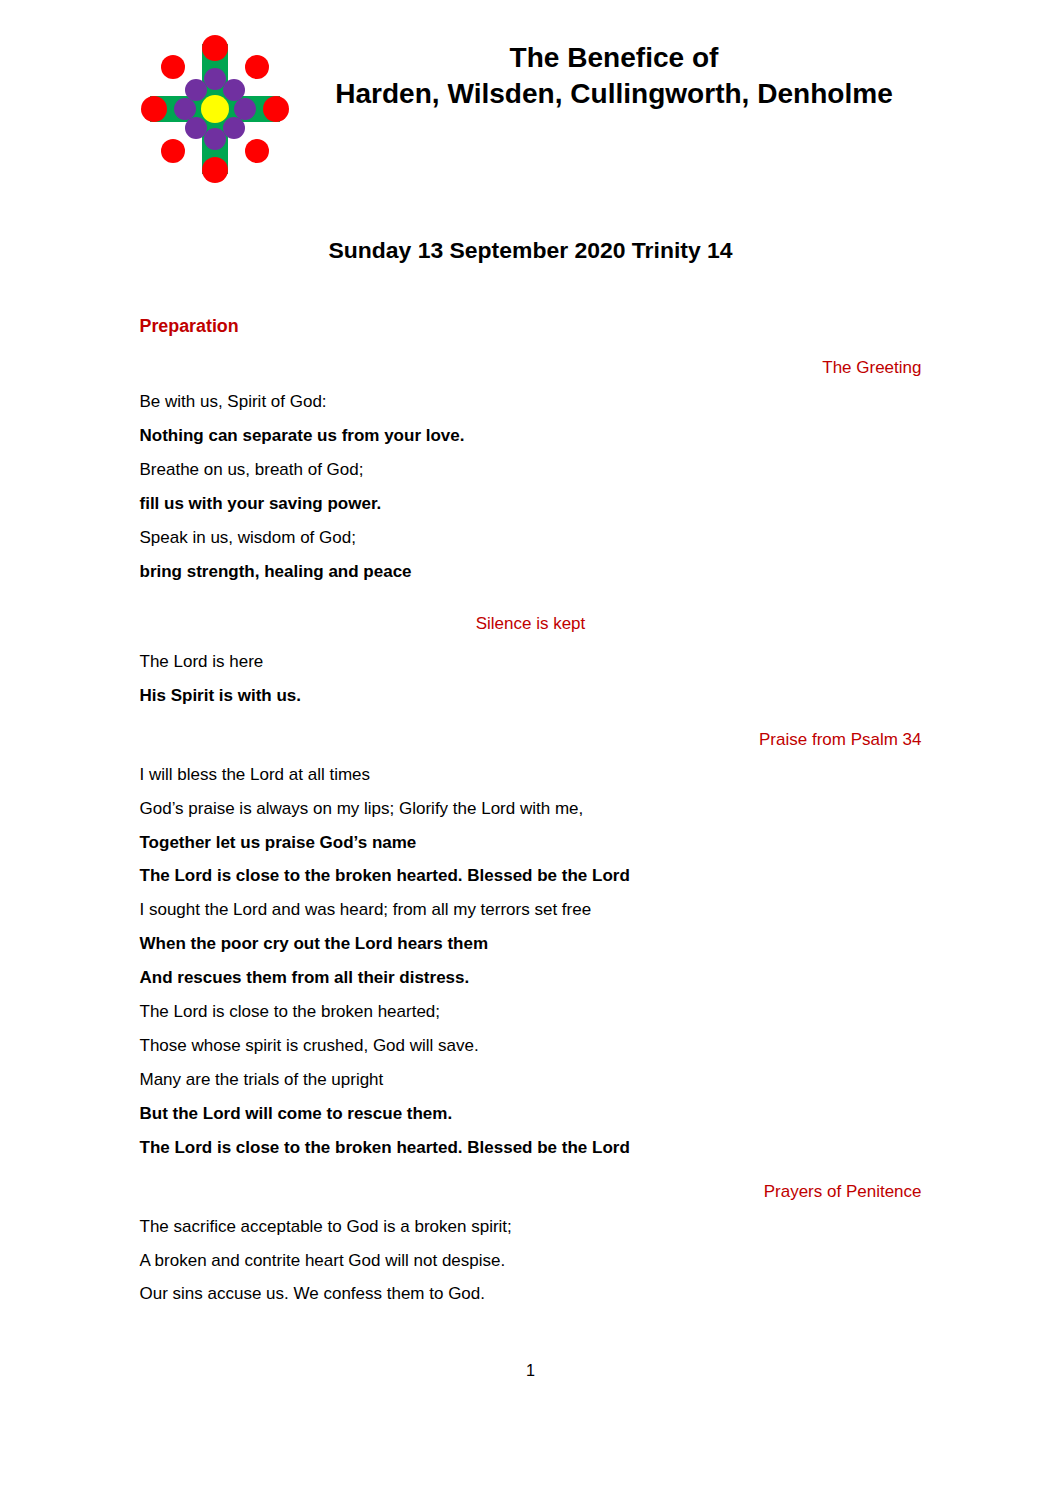The Benefice of Harden, Wilsden, Cullingworth, Denholme
Sunday 13 September 2020 Trinity 14
Preparation
The Greeting
Be with us, Spirit of God:
Nothing can separate us from your love.
Breathe on us, breath of God;
fill us with your saving power.
Speak in us, wisdom of God;
bring strength, healing and peace
Silence is kept
The Lord is here
His Spirit is with us.
Praise from Psalm 34
I will bless the Lord at all times
God’s praise is always on my lips; Glorify the Lord with me,
Together let us praise God’s name
The Lord is close to the broken hearted. Blessed be the Lord
I sought the Lord and was heard; from all my terrors set free
When the poor cry out the Lord hears them
And rescues them from all their distress.
The Lord is close to the broken hearted;
Those whose spirit is crushed, God will save.
Many are the trials of the upright
But the Lord will come to rescue them.
The Lord is close to the broken hearted. Blessed be the Lord
Prayers of Penitence
The sacrifice acceptable to God is a broken spirit;
A broken and contrite heart God will not despise.
Our sins accuse us. We confess them to God.
1